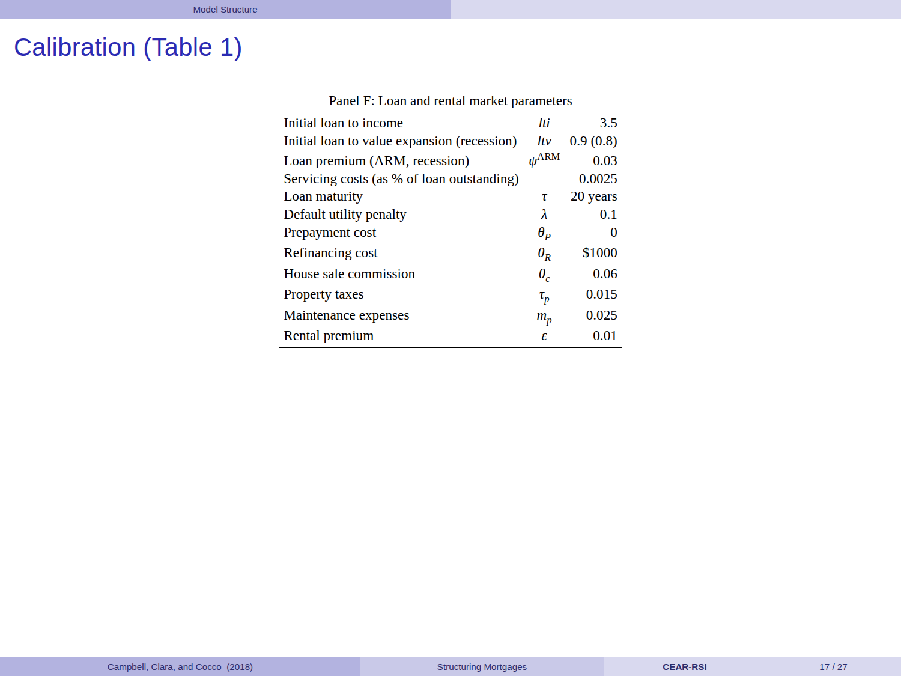Model Structure
Calibration (Table 1)
Panel F: Loan and rental market parameters
| Initial loan to income | lti | 3.5 |
| Initial loan to value expansion (recession) | ltv | 0.9 (0.8) |
| Loan premium (ARM, recession) | ψ ARM | 0.03 |
| Servicing costs (as % of loan outstanding) | | 0.0025 |
| Loan maturity | τ | 20 years |
| Default utility penalty | λ | 0.1 |
| Prepayment cost | θ P | 0 |
| Refinancing cost | θ R | $1000 |
| House sale commission | θ c | 0.06 |
| Property taxes | τ p | 0.015 |
| Maintenance expenses | m p | 0.025 |
| Rental premium | ε | 0.01 |
Campbell, Clara, and Cocco (2018)
Structuring Mortgages
CEAR-RSI
17 / 27